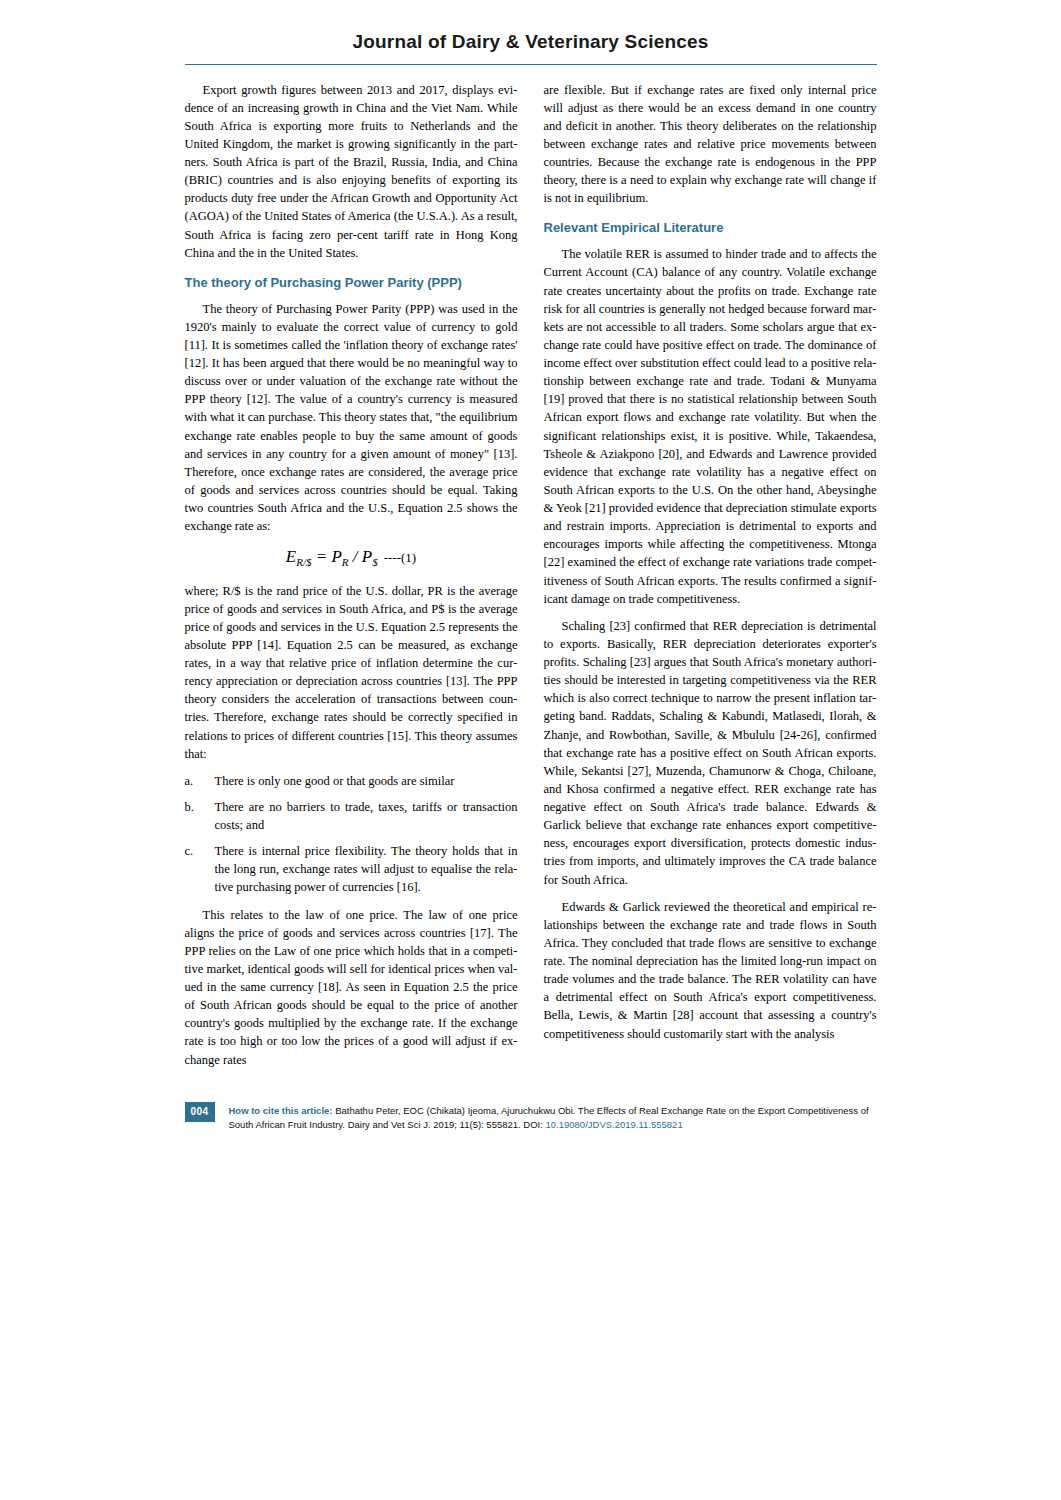Journal of Dairy & Veterinary Sciences
Export growth figures between 2013 and 2017, displays evidence of an increasing growth in China and the Viet Nam. While South Africa is exporting more fruits to Netherlands and the United Kingdom, the market is growing significantly in the partners. South Africa is part of the Brazil, Russia, India, and China (BRIC) countries and is also enjoying benefits of exporting its products duty free under the African Growth and Opportunity Act (AGOA) of the United States of America (the U.S.A.). As a result, South Africa is facing zero per-cent tariff rate in Hong Kong China and the in the United States.
The theory of Purchasing Power Parity (PPP)
The theory of Purchasing Power Parity (PPP) was used in the 1920's mainly to evaluate the correct value of currency to gold [11]. It is sometimes called the 'inflation theory of exchange rates' [12]. It has been argued that there would be no meaningful way to discuss over or under valuation of the exchange rate without the PPP theory [12]. The value of a country's currency is measured with what it can purchase. This theory states that, "the equilibrium exchange rate enables people to buy the same amount of goods and services in any country for a given amount of money" [13]. Therefore, once exchange rates are considered, the average price of goods and services across countries should be equal. Taking two countries South Africa and the U.S., Equation 2.5 shows the exchange rate as:
ER/$ = PR / P$----(1)
where; R/$ is the rand price of the U.S. dollar, PR is the average price of goods and services in South Africa, and P$ is the average price of goods and services in the U.S. Equation 2.5 represents the absolute PPP [14]. Equation 2.5 can be measured, as exchange rates, in a way that relative price of inflation determine the currency appreciation or depreciation across countries [13]. The PPP theory considers the acceleration of transactions between countries. Therefore, exchange rates should be correctly specified in relations to prices of different countries [15]. This theory assumes that:
a. There is only one good or that goods are similar
b. There are no barriers to trade, taxes, tariffs or transaction costs; and
c. There is internal price flexibility. The theory holds that in the long run, exchange rates will adjust to equalise the relative purchasing power of currencies [16].
This relates to the law of one price. The law of one price aligns the price of goods and services across countries [17]. The PPP relies on the Law of one price which holds that in a competitive market, identical goods will sell for identical prices when valued in the same currency [18]. As seen in Equation 2.5 the price of South African goods should be equal to the price of another country's goods multiplied by the exchange rate. If the exchange rate is too high or too low the prices of a good will adjust if exchange rates
are flexible. But if exchange rates are fixed only internal price will adjust as there would be an excess demand in one country and deficit in another. This theory deliberates on the relationship between exchange rates and relative price movements between countries. Because the exchange rate is endogenous in the PPP theory, there is a need to explain why exchange rate will change if is not in equilibrium.
Relevant Empirical Literature
The volatile RER is assumed to hinder trade and to affects the Current Account (CA) balance of any country. Volatile exchange rate creates uncertainty about the profits on trade. Exchange rate risk for all countries is generally not hedged because forward markets are not accessible to all traders. Some scholars argue that exchange rate could have positive effect on trade. The dominance of income effect over substitution effect could lead to a positive relationship between exchange rate and trade. Todani & Munyama [19] proved that there is no statistical relationship between South African export flows and exchange rate volatility. But when the significant relationships exist, it is positive. While, Takaendesa, Tsheole & Aziakpono [20], and Edwards and Lawrence provided evidence that exchange rate volatility has a negative effect on South African exports to the U.S. On the other hand, Abeysinghe & Yeok [21] provided evidence that depreciation stimulate exports and restrain imports. Appreciation is detrimental to exports and encourages imports while affecting the competitiveness. Mtonga [22] examined the effect of exchange rate variations trade competitiveness of South African exports. The results confirmed a significant damage on trade competitiveness.
Schaling [23] confirmed that RER depreciation is detrimental to exports. Basically, RER depreciation deteriorates exporter's profits. Schaling [23] argues that South Africa's monetary authorities should be interested in targeting competitiveness via the RER which is also correct technique to narrow the present inflation targeting band. Raddats, Schaling & Kabundi, Matlasedi, Ilorah, & Zhanje, and Rowbothan, Saville, & Mbululu [24-26], confirmed that exchange rate has a positive effect on South African exports. While, Sekantsi [27], Muzenda, Chamunorw & Choga, Chiloane, and Khosa confirmed a negative effect. RER exchange rate has negative effect on South Africa's trade balance. Edwards & Garlick believe that exchange rate enhances export competitiveness, encourages export diversification, protects domestic industries from imports, and ultimately improves the CA trade balance for South Africa.
Edwards & Garlick reviewed the theoretical and empirical relationships between the exchange rate and trade flows in South Africa. They concluded that trade flows are sensitive to exchange rate. The nominal depreciation has the limited long-run impact on trade volumes and the trade balance. The RER volatility can have a detrimental effect on South Africa's export competitiveness. Bella, Lewis, & Martin [28] account that assessing a country's competitiveness should customarily start with the analysis
004
How to cite this article: Bathathu Peter, EOC (Chikata) Ijeoma, Ajuruchukwu Obi. The Effects of Real Exchange Rate on the Export Competitiveness of South African Fruit Industry. Dairy and Vet Sci J. 2019; 11(5): 555821. DOI: 10.19080/JDVS.2019.11.555821